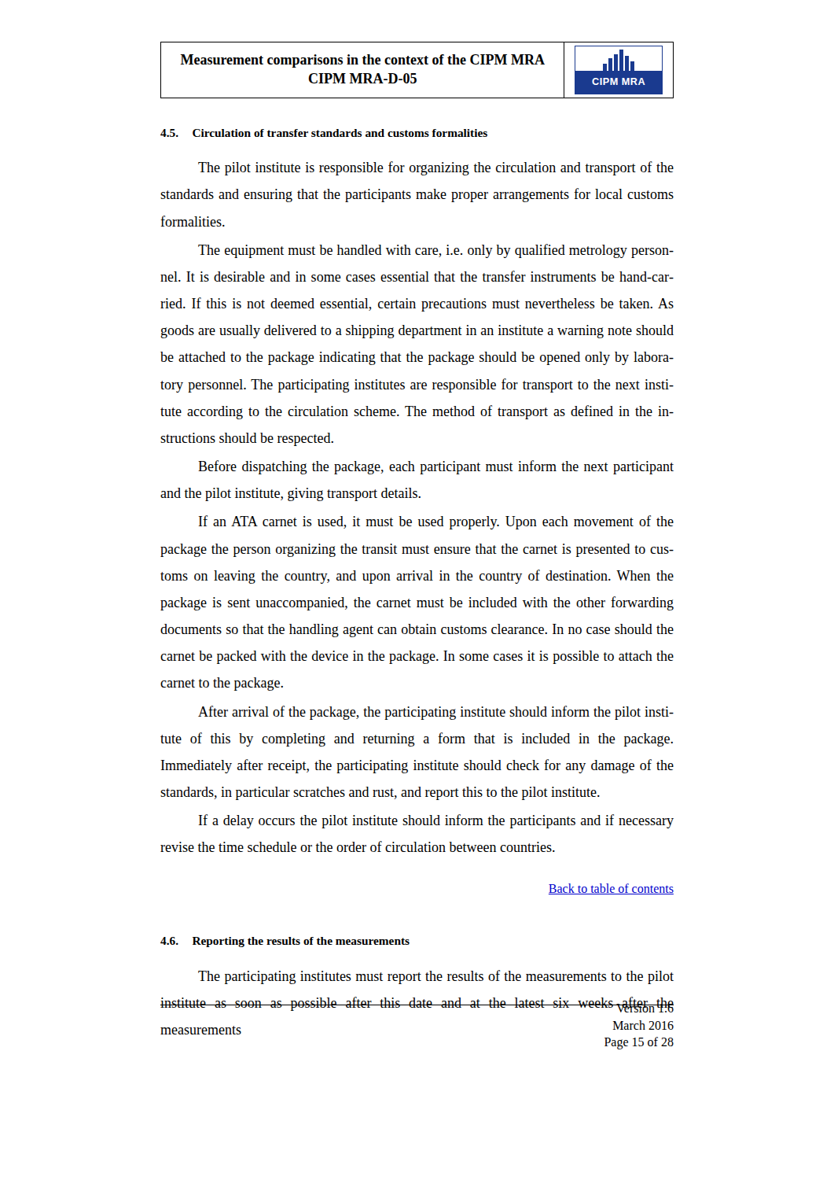Measurement comparisons in the context of the CIPM MRA
CIPM MRA-D-05
CIPM MRA
4.5. Circulation of transfer standards and customs formalities
The pilot institute is responsible for organizing the circulation and transport of the standards and ensuring that the participants make proper arrangements for local customs formalities.
The equipment must be handled with care, i.e. only by qualified metrology personnel. It is desirable and in some cases essential that the transfer instruments be hand-carried. If this is not deemed essential, certain precautions must nevertheless be taken. As goods are usually delivered to a shipping department in an institute a warning note should be attached to the package indicating that the package should be opened only by laboratory personnel. The participating institutes are responsible for transport to the next institute according to the circulation scheme. The method of transport as defined in the instructions should be respected.
Before dispatching the package, each participant must inform the next participant and the pilot institute, giving transport details.
If an ATA carnet is used, it must be used properly. Upon each movement of the package the person organizing the transit must ensure that the carnet is presented to customs on leaving the country, and upon arrival in the country of destination. When the package is sent unaccompanied, the carnet must be included with the other forwarding documents so that the handling agent can obtain customs clearance. In no case should the carnet be packed with the device in the package. In some cases it is possible to attach the carnet to the package.
After arrival of the package, the participating institute should inform the pilot institute of this by completing and returning a form that is included in the package. Immediately after receipt, the participating institute should check for any damage of the standards, in particular scratches and rust, and report this to the pilot institute.
If a delay occurs the pilot institute should inform the participants and if necessary revise the time schedule or the order of circulation between countries.
Back to table of contents
4.6. Reporting the results of the measurements
The participating institutes must report the results of the measurements to the pilot institute as soon as possible after this date and at the latest six weeks after the measurements
Version 1.6
March 2016
Page 15 of 28